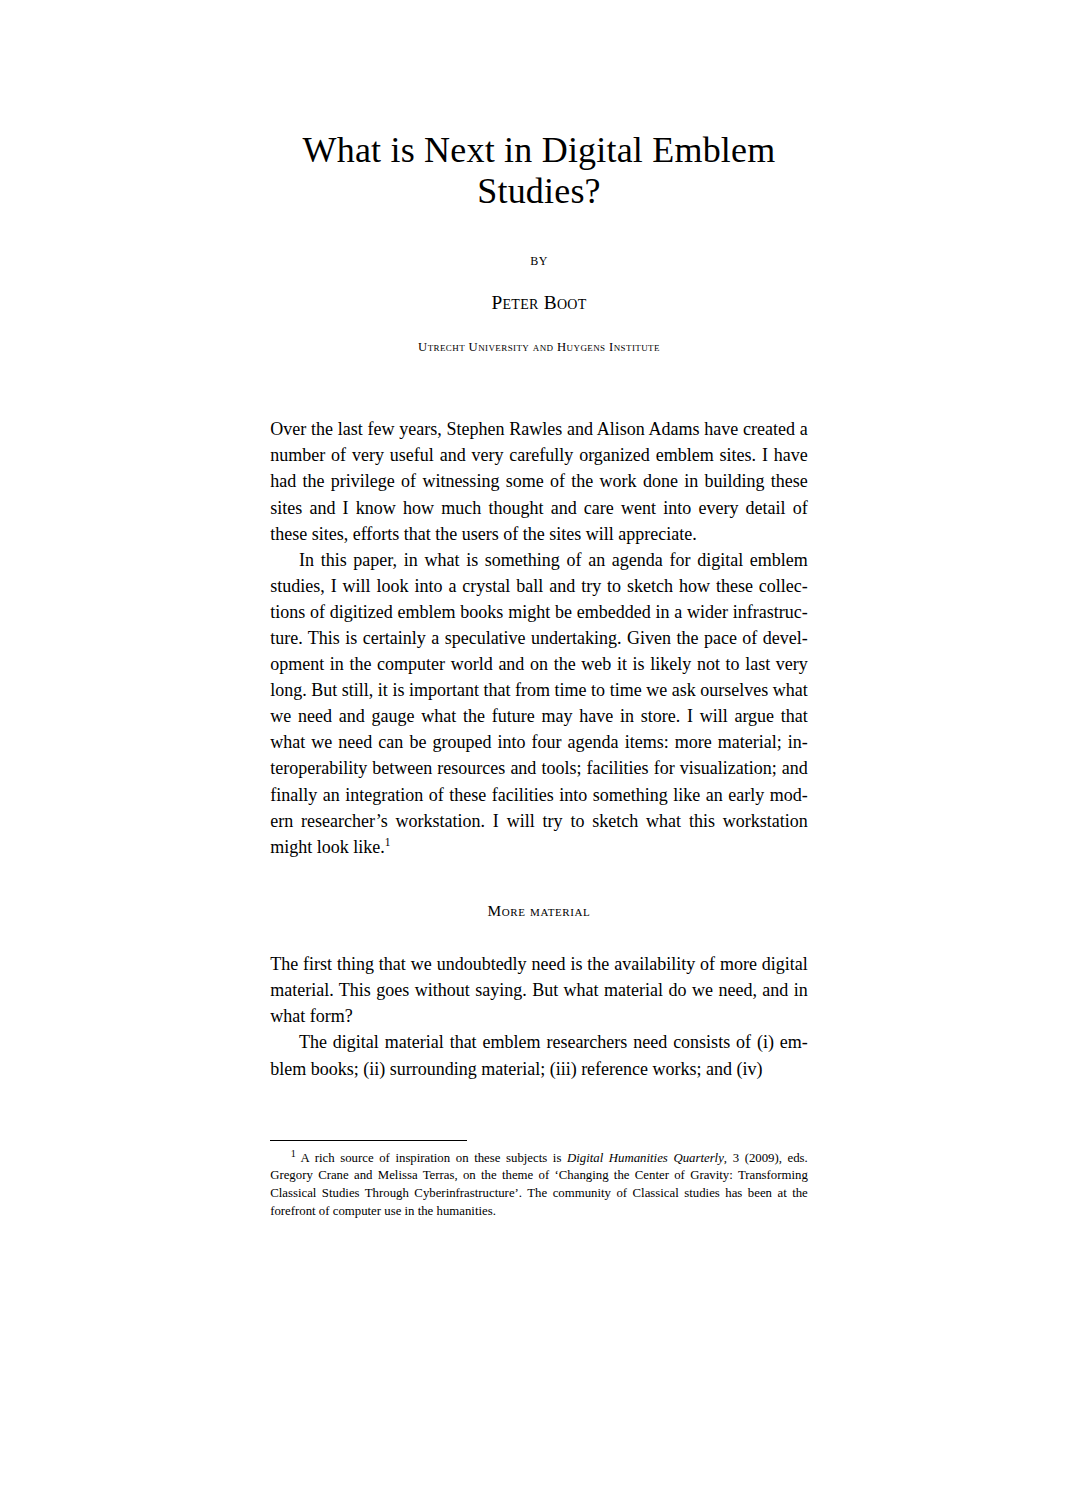What is Next in Digital Emblem Studies?
BY
Peter Boot
Utrecht University and Huygens Institute
Over the last few years, Stephen Rawles and Alison Adams have created a number of very useful and very carefully organized emblem sites. I have had the privilege of witnessing some of the work done in building these sites and I know how much thought and care went into every detail of these sites, efforts that the users of the sites will appreciate.
In this paper, in what is something of an agenda for digital emblem studies, I will look into a crystal ball and try to sketch how these collections of digitized emblem books might be embedded in a wider infrastructure. This is certainly a speculative undertaking. Given the pace of development in the computer world and on the web it is likely not to last very long. But still, it is important that from time to time we ask ourselves what we need and gauge what the future may have in store. I will argue that what we need can be grouped into four agenda items: more material; interoperability between resources and tools; facilities for visualization; and finally an integration of these facilities into something like an early modern researcher’s workstation. I will try to sketch what this workstation might look like.1
More material
The first thing that we undoubtedly need is the availability of more digital material. This goes without saying. But what material do we need, and in what form?
The digital material that emblem researchers need consists of (i) emblem books; (ii) surrounding material; (iii) reference works; and (iv)
1 A rich source of inspiration on these subjects is Digital Humanities Quarterly, 3 (2009), eds. Gregory Crane and Melissa Terras, on the theme of ‘Changing the Center of Gravity: Transforming Classical Studies Through Cyberinfrastructure’. The community of Classical studies has been at the forefront of computer use in the humanities.